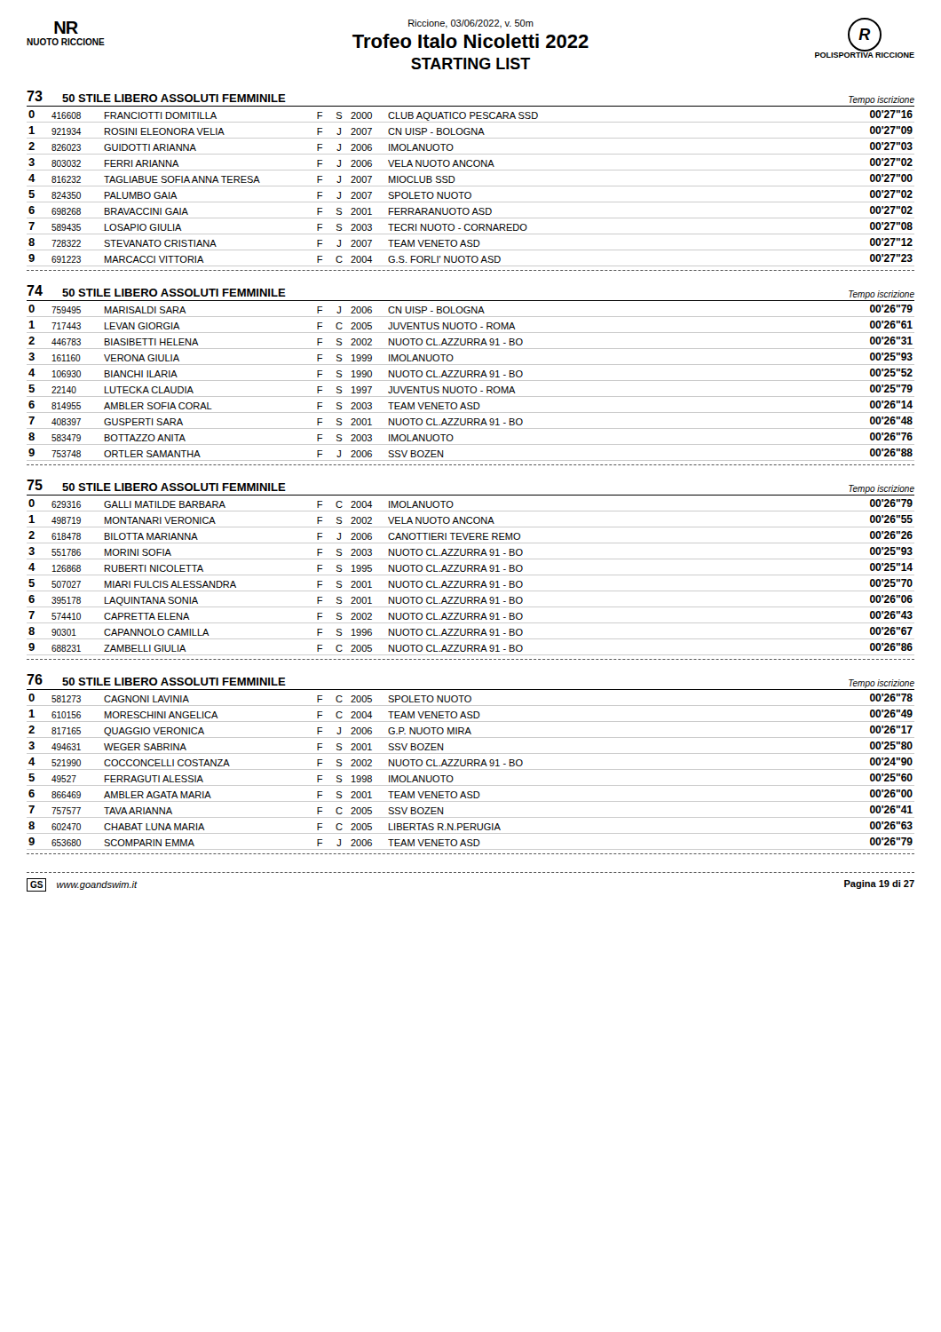NR
NUOTO RICCIONE
R
POLISPORTIVA RICCIONE
Riccione, 03/06/2022, v. 50m
Trofeo Italo Nicoletti 2022
STARTING LIST
73
50 STILE LIBERO ASSOLUTI FEMMINILE
Tempo iscrizione
| 0 | 416608 | FRANCIOTTI DOMITILLA | F | S | 2000 | CLUB AQUATICO PESCARA SSD | 00'27"16 |
| 1 | 921934 | ROSINI ELEONORA VELIA | F | J | 2007 | CN UISP - BOLOGNA | 00'27"09 |
| 2 | 826023 | GUIDOTTI ARIANNA | F | J | 2006 | IMOLANUOTO | 00'27"03 |
| 3 | 803032 | FERRI ARIANNA | F | J | 2006 | VELA NUOTO ANCONA | 00'27"02 |
| 4 | 816232 | TAGLIABUE SOFIA ANNA TERESA | F | J | 2007 | MIOCLUB SSD | 00'27"00 |
| 5 | 824350 | PALUMBO GAIA | F | J | 2007 | SPOLETO NUOTO | 00'27"02 |
| 6 | 698268 | BRAVACCINI GAIA | F | S | 2001 | FERRARANUOTO ASD | 00'27"02 |
| 7 | 589435 | LOSAPIO GIULIA | F | S | 2003 | TECRI NUOTO - CORNAREDO | 00'27"08 |
| 8 | 728322 | STEVANATO CRISTIANA | F | J | 2007 | TEAM VENETO ASD | 00'27"12 |
| 9 | 691223 | MARCACCI VITTORIA | F | C | 2004 | G.S. FORLI' NUOTO ASD | 00'27"23 |
74
50 STILE LIBERO ASSOLUTI FEMMINILE
Tempo iscrizione
| 0 | 759495 | MARISALDI SARA | F | J | 2006 | CN UISP - BOLOGNA | 00'26"79 |
| 1 | 717443 | LEVAN GIORGIA | F | C | 2005 | JUVENTUS NUOTO - ROMA | 00'26"61 |
| 2 | 446783 | BIASIBETTI HELENA | F | S | 2002 | NUOTO CL.AZZURRA 91 - BO | 00'26"31 |
| 3 | 161160 | VERONA GIULIA | F | S | 1999 | IMOLANUOTO | 00'25"93 |
| 4 | 106930 | BIANCHI ILARIA | F | S | 1990 | NUOTO CL.AZZURRA 91 - BO | 00'25"52 |
| 5 | 22140 | LUTECKA CLAUDIA | F | S | 1997 | JUVENTUS NUOTO - ROMA | 00'25"79 |
| 6 | 814955 | AMBLER SOFIA CORAL | F | S | 2003 | TEAM VENETO ASD | 00'26"14 |
| 7 | 408397 | GUSPERTI SARA | F | S | 2001 | NUOTO CL.AZZURRA 91 - BO | 00'26"48 |
| 8 | 583479 | BOTTAZZO ANITA | F | S | 2003 | IMOLANUOTO | 00'26"76 |
| 9 | 753748 | ORTLER SAMANTHA | F | J | 2006 | SSV BOZEN | 00'26"88 |
75
50 STILE LIBERO ASSOLUTI FEMMINILE
Tempo iscrizione
| 0 | 629316 | GALLI MATILDE BARBARA | F | C | 2004 | IMOLANUOTO | 00'26"79 |
| 1 | 498719 | MONTANARI VERONICA | F | S | 2002 | VELA NUOTO ANCONA | 00'26"55 |
| 2 | 618478 | BILOTTA MARIANNA | F | J | 2006 | CANOTTIERI TEVERE REMO | 00'26"26 |
| 3 | 551786 | MORINI SOFIA | F | S | 2003 | NUOTO CL.AZZURRA 91 - BO | 00'25"93 |
| 4 | 126868 | RUBERTI NICOLETTA | F | S | 1995 | NUOTO CL.AZZURRA 91 - BO | 00'25"14 |
| 5 | 507027 | MIARI FULCIS ALESSANDRA | F | S | 2001 | NUOTO CL.AZZURRA 91 - BO | 00'25"70 |
| 6 | 395178 | LAQUINTANA SONIA | F | S | 2001 | NUOTO CL.AZZURRA 91 - BO | 00'26"06 |
| 7 | 574410 | CAPRETTA ELENA | F | S | 2002 | NUOTO CL.AZZURRA 91 - BO | 00'26"43 |
| 8 | 90301 | CAPANNOLO CAMILLA | F | S | 1996 | NUOTO CL.AZZURRA 91 - BO | 00'26"67 |
| 9 | 688231 | ZAMBELLI GIULIA | F | C | 2005 | NUOTO CL.AZZURRA 91 - BO | 00'26"86 |
76
50 STILE LIBERO ASSOLUTI FEMMINILE
Tempo iscrizione
| 0 | 581273 | CAGNONI LAVINIA | F | C | 2005 | SPOLETO NUOTO | 00'26"78 |
| 1 | 610156 | MORESCHINI ANGELICA | F | C | 2004 | TEAM VENETO ASD | 00'26"49 |
| 2 | 817165 | QUAGGIO VERONICA | F | J | 2006 | G.P. NUOTO MIRA | 00'26"17 |
| 3 | 494631 | WEGER SABRINA | F | S | 2001 | SSV BOZEN | 00'25"80 |
| 4 | 521990 | COCCONCELLI COSTANZA | F | S | 2002 | NUOTO CL.AZZURRA 91 - BO | 00'24"90 |
| 5 | 49527 | FERRAGUTI ALESSIA | F | S | 1998 | IMOLANUOTO | 00'25"60 |
| 6 | 866469 | AMBLER AGATA MARIA | F | S | 2001 | TEAM VENETO ASD | 00'26"00 |
| 7 | 757577 | TAVA ARIANNA | F | C | 2005 | SSV BOZEN | 00'26"41 |
| 8 | 602470 | CHABAT LUNA MARIA | F | C | 2005 | LIBERTAS R.N.PERUGIA | 00'26"63 |
| 9 | 653680 | SCOMPARIN EMMA | F | J | 2006 | TEAM VENETO ASD | 00'26"79 |
GS www.goandswim.it Pagina 19 di 27